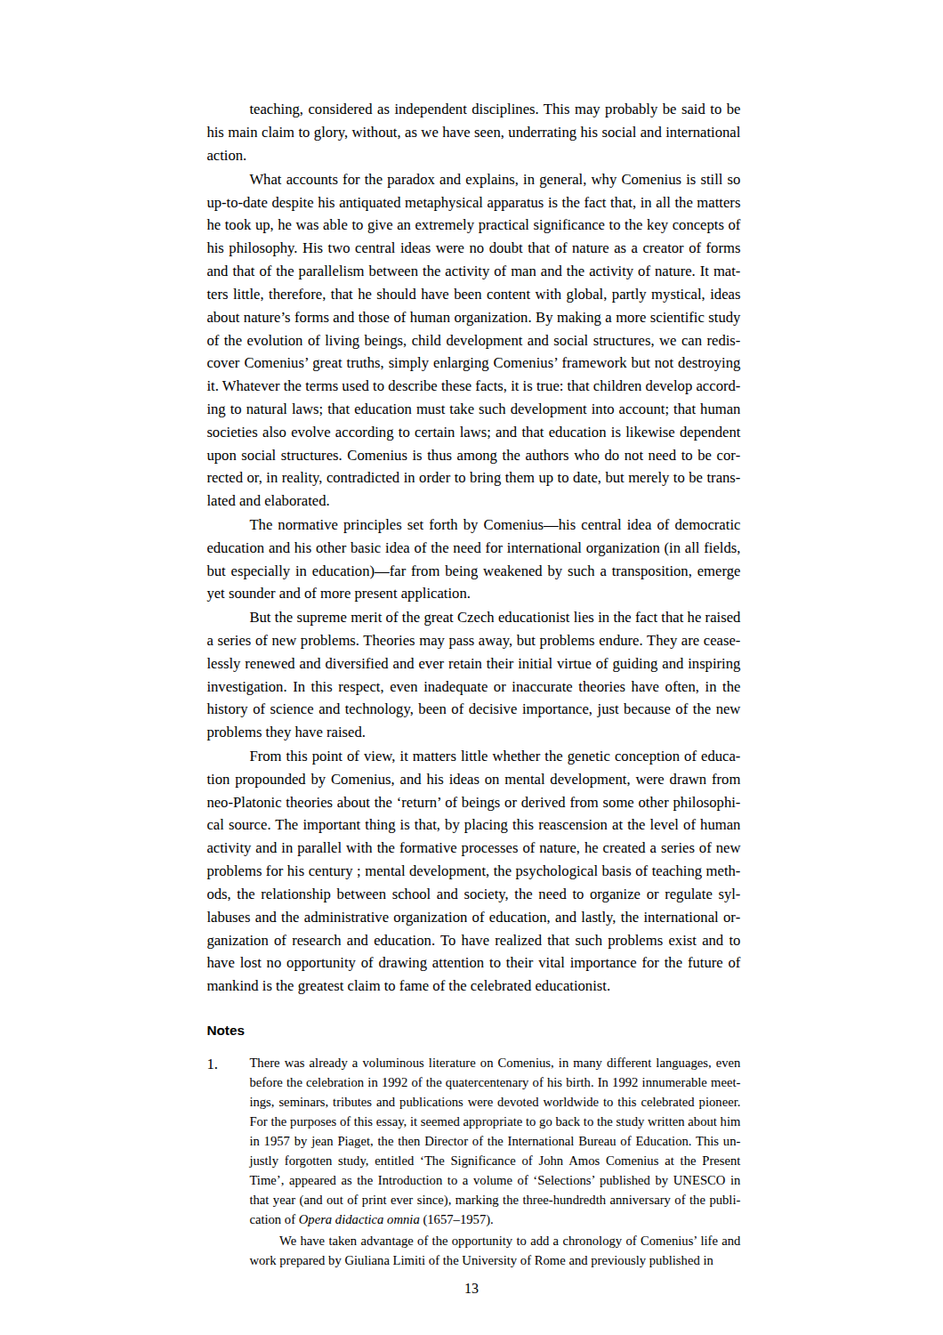teaching, considered as independent disciplines. This may probably be said to be his main claim to glory, without, as we have seen, underrating his social and international action.
What accounts for the paradox and explains, in general, why Comenius is still so up-to-date despite his antiquated metaphysical apparatus is the fact that, in all the matters he took up, he was able to give an extremely practical significance to the key concepts of his philosophy. His two central ideas were no doubt that of nature as a creator of forms and that of the parallelism between the activity of man and the activity of nature. It matters little, therefore, that he should have been content with global, partly mystical, ideas about nature’s forms and those of human organization. By making a more scientific study of the evolution of living beings, child development and social structures, we can rediscover Comenius’ great truths, simply enlarging Comenius’ framework but not destroying it. Whatever the terms used to describe these facts, it is true: that children develop according to natural laws; that education must take such development into account; that human societies also evolve according to certain laws; and that education is likewise dependent upon social structures. Comenius is thus among the authors who do not need to be corrected or, in reality, contradicted in order to bring them up to date, but merely to be translated and elaborated.
The normative principles set forth by Comenius—his central idea of democratic education and his other basic idea of the need for international organization (in all fields, but especially in education)—far from being weakened by such a transposition, emerge yet sounder and of more present application.
But the supreme merit of the great Czech educationist lies in the fact that he raised a series of new problems. Theories may pass away, but problems endure. They are ceaselessly renewed and diversified and ever retain their initial virtue of guiding and inspiring investigation. In this respect, even inadequate or inaccurate theories have often, in the history of science and technology, been of decisive importance, just because of the new problems they have raised.
From this point of view, it matters little whether the genetic conception of education propounded by Comenius, and his ideas on mental development, were drawn from neo-Platonic theories about the ‘return’ of beings or derived from some other philosophical source. The important thing is that, by placing this reascension at the level of human activity and in parallel with the formative processes of nature, he created a series of new problems for his century ; mental development, the psychological basis of teaching methods, the relationship between school and society, the need to organize or regulate syllabuses and the administrative organization of education, and lastly, the international organization of research and education. To have realized that such problems exist and to have lost no opportunity of drawing attention to their vital importance for the future of mankind is the greatest claim to fame of the celebrated educationist.
Notes
1.
There was already a voluminous literature on Comenius, in many different languages, even before the celebration in 1992 of the quatercentenary of his birth. In 1992 innumerable meetings, seminars, tributes and publications were devoted worldwide to this celebrated pioneer. For the purposes of this essay, it seemed appropriate to go back to the study written about him in 1957 by jean Piaget, the then Director of the International Bureau of Education. This unjustly forgotten study, entitled ‘The Significance of John Amos Comenius at the Present Time’, appeared as the Introduction to a volume of ‘Selections’ published by UNESCO in that year (and out of print ever since), marking the three-hundredth anniversary of the publication of Opera didactica omnia (1657–1957).
We have taken advantage of the opportunity to add a chronology of Comenius’ life and work prepared by Giuliana Limiti of the University of Rome and previously published in
13